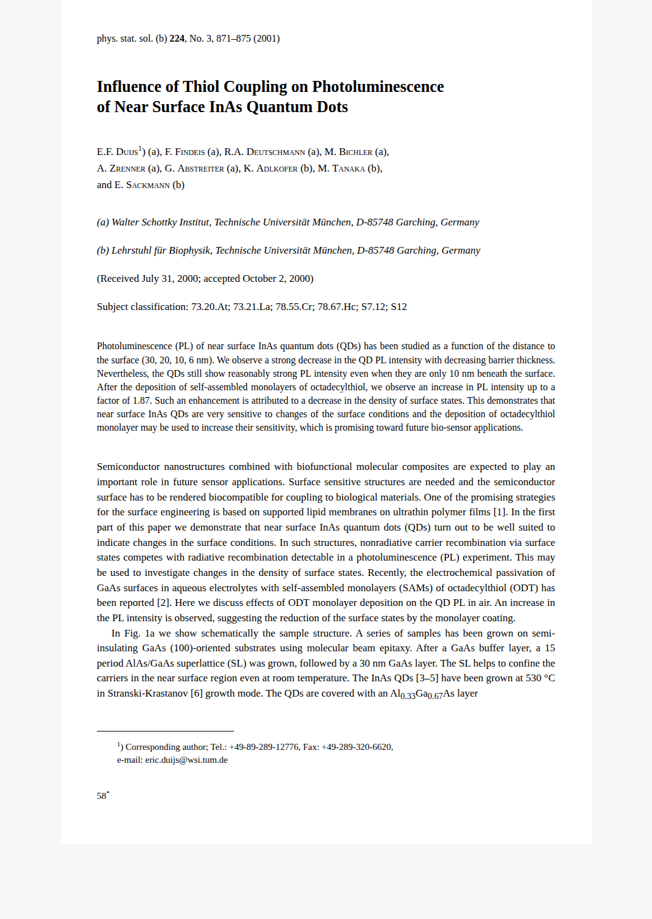phys. stat. sol. (b) 224, No. 3, 871–875 (2001)
Influence of Thiol Coupling on Photoluminescence
of Near Surface InAs Quantum Dots
E.F. Duijs1) (a), F. Findeis (a), R.A. Deutschmann (a), M. Bichler (a),
A. Zrenner (a), G. Abstreiter (a), K. Adlkofer (b), M. Tanaka (b),
and E. Sackmann (b)
(a) Walter Schottky Institut, Technische Universität München, D-85748 Garching, Germany
(b) Lehrstuhl für Biophysik, Technische Universität München, D-85748 Garching, Germany
(Received July 31, 2000; accepted October 2, 2000)
Subject classification: 73.20.At; 73.21.La; 78.55.Cr; 78.67.Hc; S7.12; S12
Photoluminescence (PL) of near surface InAs quantum dots (QDs) has been studied as a function of the distance to the surface (30, 20, 10, 6 nm). We observe a strong decrease in the QD PL intensity with decreasing barrier thickness. Nevertheless, the QDs still show reasonably strong PL intensity even when they are only 10 nm beneath the surface. After the deposition of self-assembled monolayers of octadecylthiol, we observe an increase in PL intensity up to a factor of 1.87. Such an enhancement is attributed to a decrease in the density of surface states. This demonstrates that near surface InAs QDs are very sensitive to changes of the surface conditions and the deposition of octadecylthiol monolayer may be used to increase their sensitivity, which is promising toward future bio-sensor applications.
Semiconductor nanostructures combined with biofunctional molecular composites are expected to play an important role in future sensor applications. Surface sensitive structures are needed and the semiconductor surface has to be rendered biocompatible for coupling to biological materials. One of the promising strategies for the surface engineering is based on supported lipid membranes on ultrathin polymer films [1]. In the first part of this paper we demonstrate that near surface InAs quantum dots (QDs) turn out to be well suited to indicate changes in the surface conditions. In such structures, nonradiative carrier recombination via surface states competes with radiative recombination detectable in a photoluminescence (PL) experiment. This may be used to investigate changes in the density of surface states. Recently, the electrochemical passivation of GaAs surfaces in aqueous electrolytes with self-assembled monolayers (SAMs) of octadecylthiol (ODT) has been reported [2]. Here we discuss effects of ODT monolayer deposition on the QD PL in air. An increase in the PL intensity is observed, suggesting the reduction of the surface states by the monolayer coating.
In Fig. 1a we show schematically the sample structure. A series of samples has been grown on semi-insulating GaAs (100)-oriented substrates using molecular beam epitaxy. After a GaAs buffer layer, a 15 period AlAs/GaAs superlattice (SL) was grown, followed by a 30 nm GaAs layer. The SL helps to confine the carriers in the near surface region even at room temperature. The InAs QDs [3–5] have been grown at 530 °C in Stranski-Krastanov [6] growth mode. The QDs are covered with an Al0.33Ga0.67As layer
1) Corresponding author; Tel.: +49-89-289-12776, Fax: +49-289-320-6620,
e-mail: eric.duijs@wsi.tum.de
58*